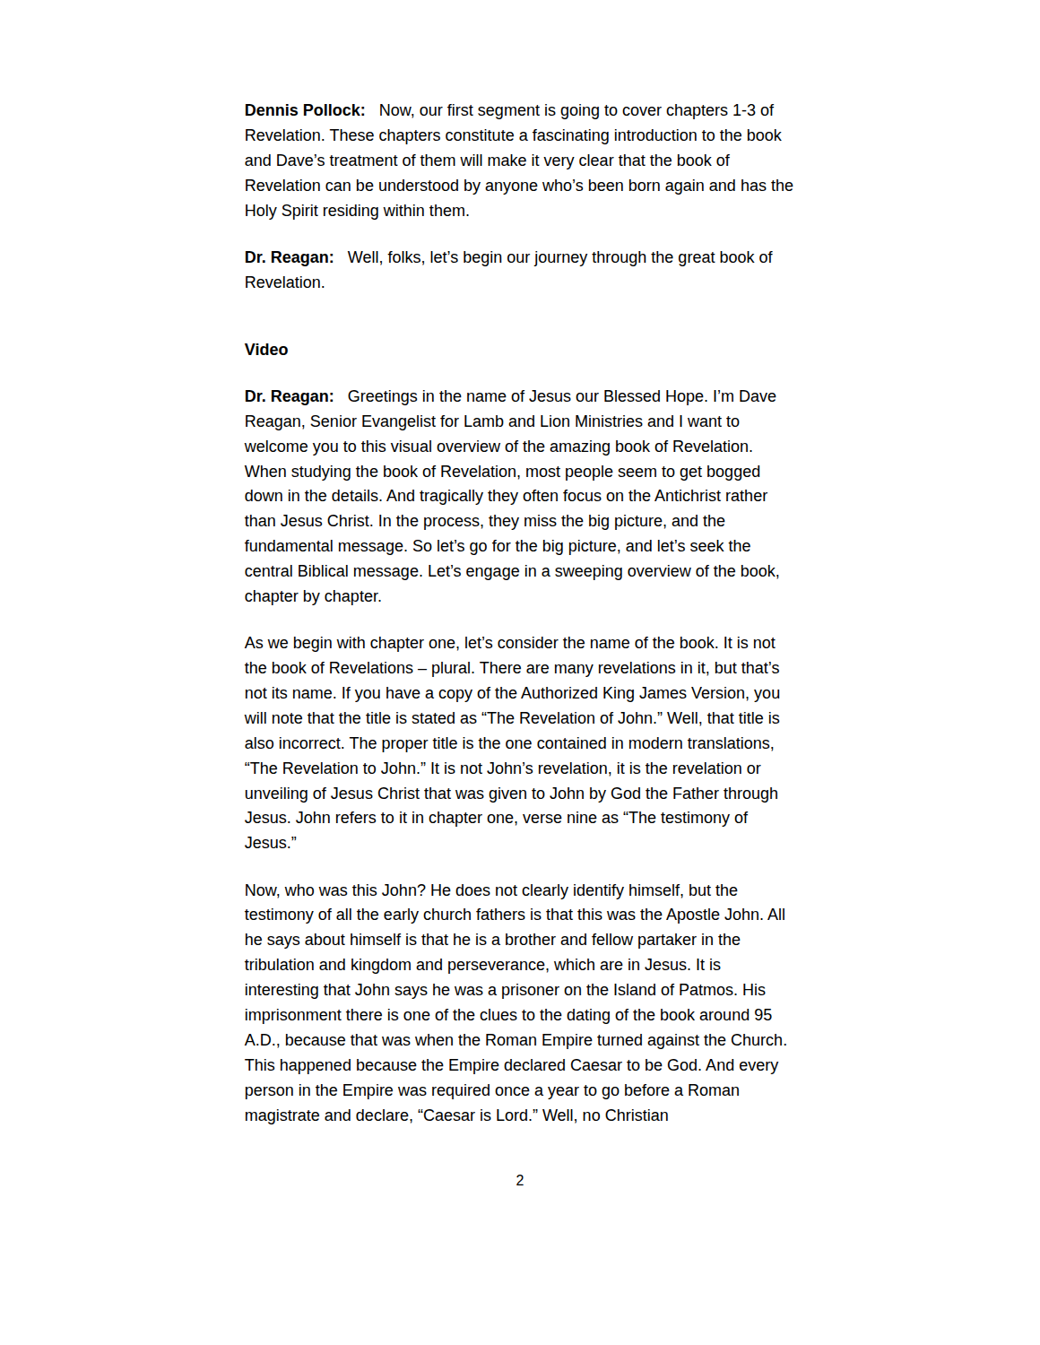Dennis Pollock: Now, our first segment is going to cover chapters 1-3 of Revelation. These chapters constitute a fascinating introduction to the book and Dave’s treatment of them will make it very clear that the book of Revelation can be understood by anyone who’s been born again and has the Holy Spirit residing within them.
Dr. Reagan: Well, folks, let’s begin our journey through the great book of Revelation.
Video
Dr. Reagan: Greetings in the name of Jesus our Blessed Hope. I’m Dave Reagan, Senior Evangelist for Lamb and Lion Ministries and I want to welcome you to this visual overview of the amazing book of Revelation. When studying the book of Revelation, most people seem to get bogged down in the details. And tragically they often focus on the Antichrist rather than Jesus Christ. In the process, they miss the big picture, and the fundamental message. So let’s go for the big picture, and let’s seek the central Biblical message. Let’s engage in a sweeping overview of the book, chapter by chapter.
As we begin with chapter one, let’s consider the name of the book. It is not the book of Revelations – plural. There are many revelations in it, but that’s not its name. If you have a copy of the Authorized King James Version, you will note that the title is stated as “The Revelation of John.” Well, that title is also incorrect. The proper title is the one contained in modern translations, “The Revelation to John.” It is not John’s revelation, it is the revelation or unveiling of Jesus Christ that was given to John by God the Father through Jesus. John refers to it in chapter one, verse nine as “The testimony of Jesus.”
Now, who was this John? He does not clearly identify himself, but the testimony of all the early church fathers is that this was the Apostle John. All he says about himself is that he is a brother and fellow partaker in the tribulation and kingdom and perseverance, which are in Jesus. It is interesting that John says he was a prisoner on the Island of Patmos. His imprisonment there is one of the clues to the dating of the book around 95 A.D., because that was when the Roman Empire turned against the Church. This happened because the Empire declared Caesar to be God. And every person in the Empire was required once a year to go before a Roman magistrate and declare, “Caesar is Lord.” Well, no Christian
2